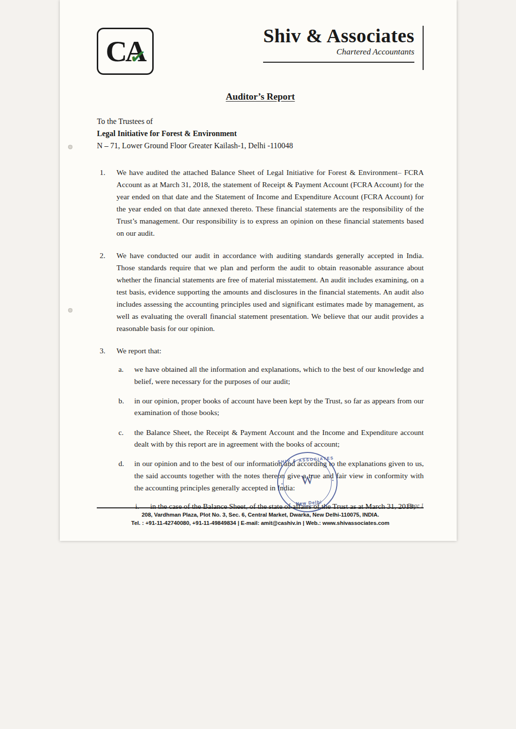CA✓
Shiv & Associates
Chartered Accountants
Auditor’s Report
To the Trustees of
Legal Initiative for Forest & Environment
N – 71, Lower Ground Floor Greater Kailash-1, Delhi -110048
We have audited the attached Balance Sheet of Legal Initiative for Forest & Environment– FCRA Account as at March 31, 2018, the statement of Receipt & Payment Account (FCRA Account) for the year ended on that date and the Statement of Income and Expenditure Account (FCRA Account) for the year ended on that date annexed thereto. These financial statements are the responsibility of the Trust’s management. Our responsibility is to express an opinion on these financial statements based on our audit.
We have conducted our audit in accordance with auditing standards generally accepted in India. Those standards require that we plan and perform the audit to obtain reasonable assurance about whether the financial statements are free of material misstatement. An audit includes examining, on a test basis, evidence supporting the amounts and disclosures in the financial statements. An audit also includes assessing the accounting principles used and significant estimates made by management, as well as evaluating the overall financial statement presentation. We believe that our audit provides a reasonable basis for our opinion.
We report that:
we have obtained all the information and explanations, which to the best of our knowledge and belief, were necessary for the purposes of our audit;
in our opinion, proper books of account have been kept by the Trust, so far as appears from our examination of those books;
the Balance Sheet, the Receipt & Payment Account and the Income and Expenditure account dealt with by this report are in agreement with the books of account;
in our opinion and to the best of our information and according to the explanations given to us, the said accounts together with the notes thereon give a true and fair view in conformity with the accounting principles generally accepted in India:
in the case of the Balance Sheet, of the state of affairs of the Trust as at March 31, 2018;
SHIV & ASSOCIATES
•
•
W
New Delhi
Page 1 208, Vardhman Plaza, Plot No. 3, Sec. 6, Central Market, Dwarka, New Delhi-110075, INDIA.
Tel. : +91-11-42740080, +91-11-49849834 | E-mail: amit@cashiv.in | Web.: www.shivassociates.com